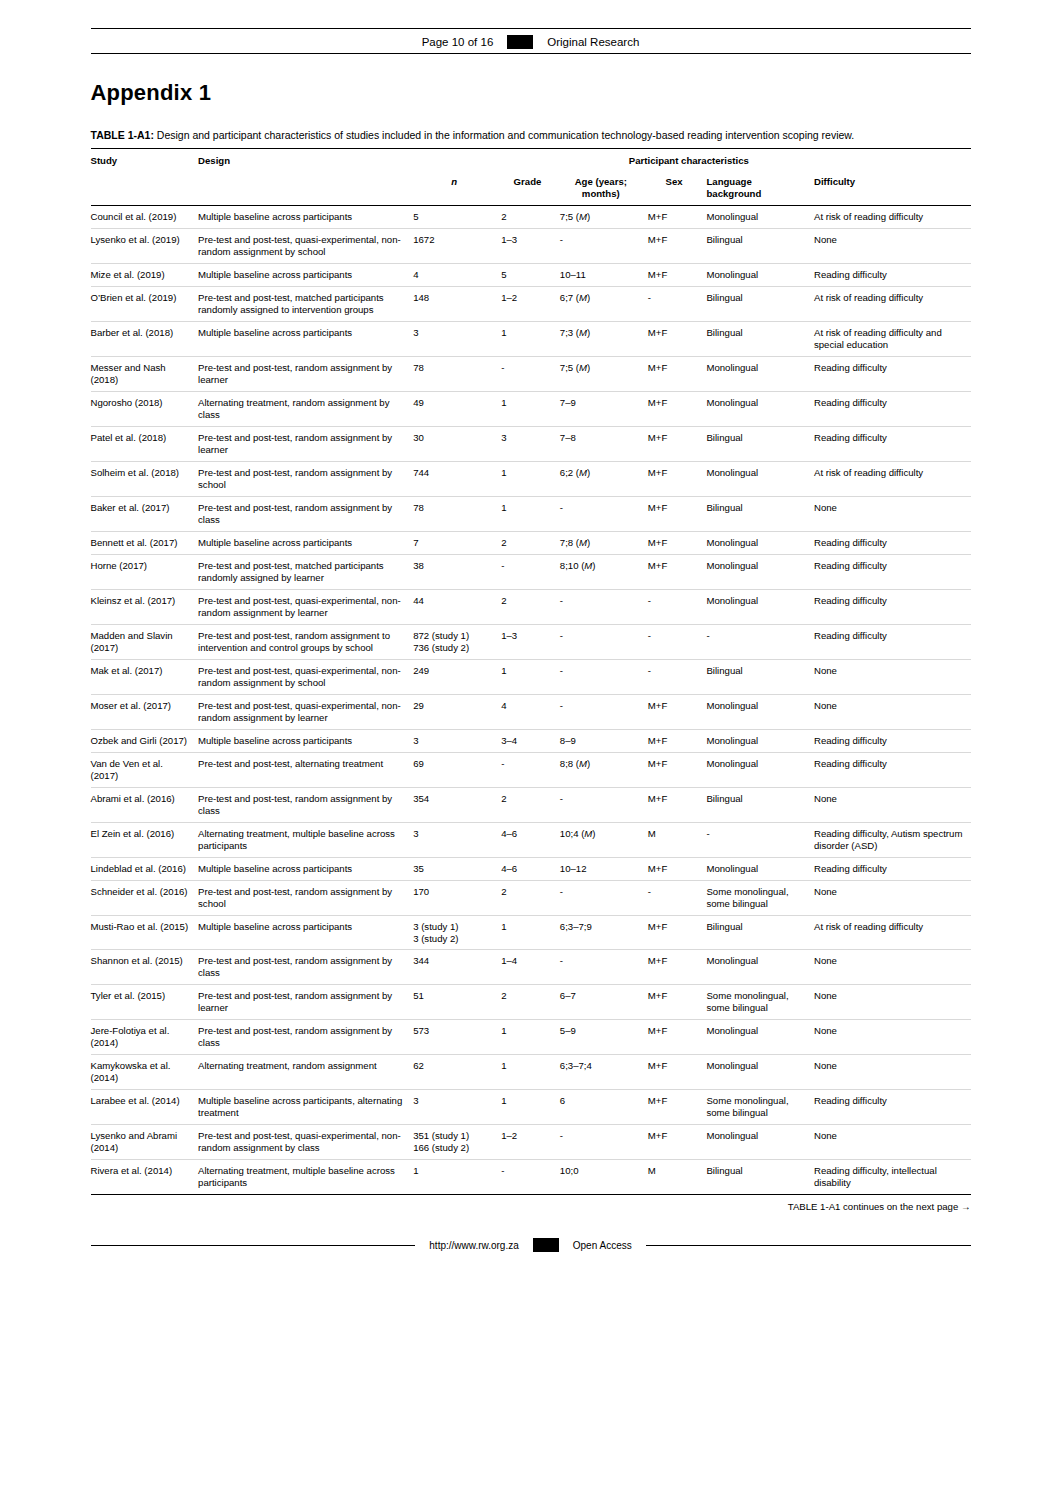Page 10 of 16 Original Research
Appendix 1
TABLE 1-A1: Design and participant characteristics of studies included in the information and communication technology-based reading intervention scoping review.
| Study | Design | Participant characteristics |
| --- | --- | --- |
| | | n | Grade | Age (years; months) | Sex | Language background | Difficulty |
| Council et al. (2019) | Multiple baseline across participants | 5 | 2 | 7;5 ( M ) | M+F | Monolingual | At risk of reading difficulty |
| Lysenko et al. (2019) | Pre-test and post-test, quasi-experimental, non-random assignment by school | 1672 | 1–3 | - | M+F | Bilingual | None |
| Mize et al. (2019) | Multiple baseline across participants | 4 | 5 | 10–11 | M+F | Monolingual | Reading difficulty |
| O’Brien et al. (2019) | Pre-test and post-test, matched participants randomly assigned to intervention groups | 148 | 1–2 | 6;7 ( M ) | - | Bilingual | At risk of reading difficulty |
| Barber et al. (2018) | Multiple baseline across participants | 3 | 1 | 7;3 ( M ) | M+F | Bilingual | At risk of reading difficulty and special education |
| Messer and Nash (2018) | Pre-test and post-test, random assignment by learner | 78 | - | 7;5 ( M ) | M+F | Monolingual | Reading difficulty |
| Ngorosho (2018) | Alternating treatment, random assignment by class | 49 | 1 | 7–9 | M+F | Monolingual | Reading difficulty |
| Patel et al. (2018) | Pre-test and post-test, random assignment by learner | 30 | 3 | 7–8 | M+F | Bilingual | Reading difficulty |
| Solheim et al. (2018) | Pre-test and post-test, random assignment by school | 744 | 1 | 6;2 ( M ) | M+F | Monolingual | At risk of reading difficulty |
| Baker et al. (2017) | Pre-test and post-test, random assignment by class | 78 | 1 | - | M+F | Bilingual | None |
| Bennett et al. (2017) | Multiple baseline across participants | 7 | 2 | 7;8 ( M ) | M+F | Monolingual | Reading difficulty |
| Horne (2017) | Pre-test and post-test, matched participants randomly assigned by learner | 38 | - | 8;10 ( M ) | M+F | Monolingual | Reading difficulty |
| Kleinsz et al. (2017) | Pre-test and post-test, quasi-experimental, non-random assignment by learner | 44 | 2 | - | - | Monolingual | Reading difficulty |
| Madden and Slavin (2017) | Pre-test and post-test, random assignment to intervention and control groups by school | 872 (study 1) 736 (study 2) | 1–3 | - | - | - | Reading difficulty |
| Mak et al. (2017) | Pre-test and post-test, quasi-experimental, non-random assignment by school | 249 | 1 | - | - | Bilingual | None |
| Moser et al. (2017) | Pre-test and post-test, quasi-experimental, non-random assignment by learner | 29 | 4 | - | M+F | Monolingual | None |
| Ozbek and Girli (2017) | Multiple baseline across participants | 3 | 3–4 | 8–9 | M+F | Monolingual | Reading difficulty |
| Van de Ven et al. (2017) | Pre-test and post-test, alternating treatment | 69 | - | 8;8 ( M ) | M+F | Monolingual | Reading difficulty |
| Abrami et al. (2016) | Pre-test and post-test, random assignment by class | 354 | 2 | - | M+F | Bilingual | None |
| El Zein et al. (2016) | Alternating treatment, multiple baseline across participants | 3 | 4–6 | 10;4 ( M ) | M | - | Reading difficulty, Autism spectrum disorder (ASD) |
| Lindeblad et al. (2016) | Multiple baseline across participants | 35 | 4–6 | 10–12 | M+F | Monolingual | Reading difficulty |
| Schneider et al. (2016) | Pre-test and post-test, random assignment by school | 170 | 2 | - | - | Some monolingual, some bilingual | None |
| Musti-Rao et al. (2015) | Multiple baseline across participants | 3 (study 1) 3 (study 2) | 1 | 6;3–7;9 | M+F | Bilingual | At risk of reading difficulty |
| Shannon et al. (2015) | Pre-test and post-test, random assignment by class | 344 | 1–4 | - | M+F | Monolingual | None |
| Tyler et al. (2015) | Pre-test and post-test, random assignment by learner | 51 | 2 | 6–7 | M+F | Some monolingual, some bilingual | None |
| Jere-Folotiya et al. (2014) | Pre-test and post-test, random assignment by class | 573 | 1 | 5–9 | M+F | Monolingual | None |
| Kamykowska et al. (2014) | Alternating treatment, random assignment | 62 | 1 | 6;3–7;4 | M+F | Monolingual | None |
| Larabee et al. (2014) | Multiple baseline across participants, alternating treatment | 3 | 1 | 6 | M+F | Some monolingual, some bilingual | Reading difficulty |
| Lysenko and Abrami (2014) | Pre-test and post-test, quasi-experimental, non-random assignment by class | 351 (study 1) 166 (study 2) | 1–2 | - | M+F | Monolingual | None |
| Rivera et al. (2014) | Alternating treatment, multiple baseline across participants | 1 | - | 10;0 | M | Bilingual | Reading difficulty, intellectual disability |
TABLE 1-A1 continues on the next page →
http://www.rw.org.za Open Access